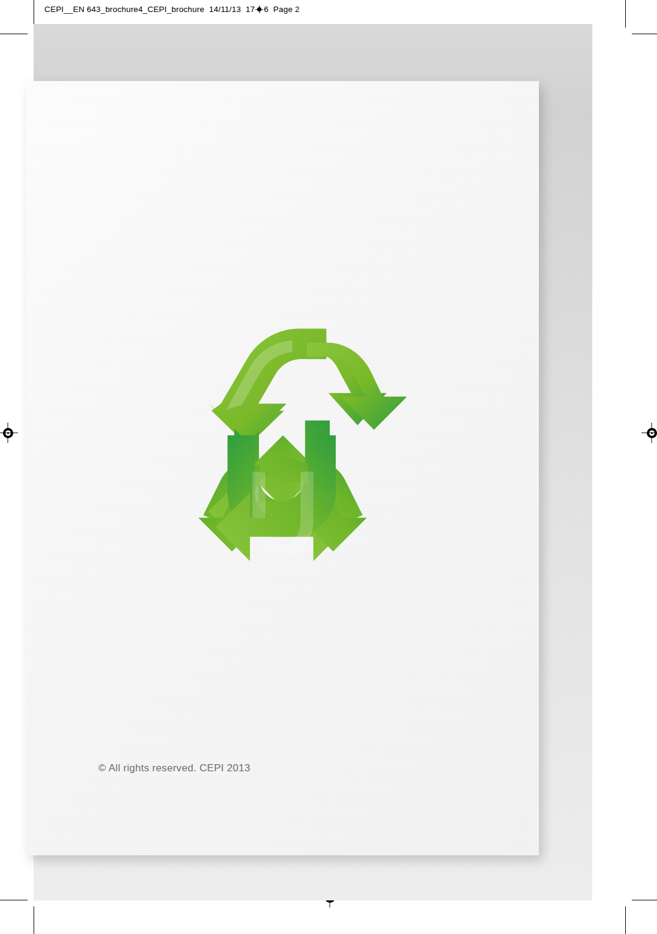CEPI__EN 643_brochure4_CEPI_brochure 14/11/13 17 6 Page 2
Universal recycling symbol
Green three-arrow recycling symbol centred on the page.
© All rights reserved. CEPI 2013